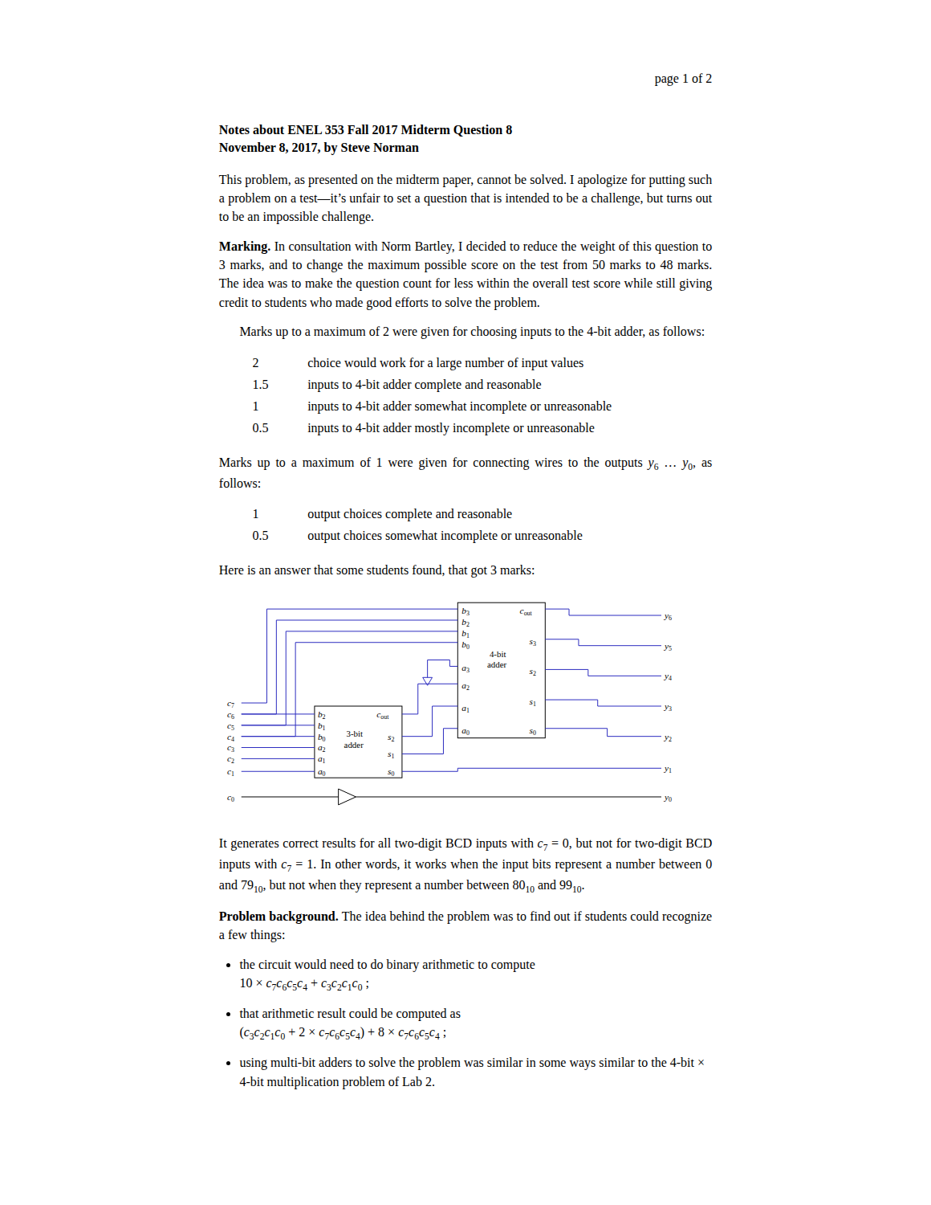page 1 of 2
Notes about ENEL 353 Fall 2017 Midterm Question 8
November 8, 2017, by Steve Norman
This problem, as presented on the midterm paper, cannot be solved. I apologize for putting such a problem on a test—it’s unfair to set a question that is intended to be a challenge, but turns out to be an impossible challenge.
Marking. In consultation with Norm Bartley, I decided to reduce the weight of this question to 3 marks, and to change the maximum possible score on the test from 50 marks to 48 marks. The idea was to make the question count for less within the overall test score while still giving credit to students who made good efforts to solve the problem.
Marks up to a maximum of 2 were given for choosing inputs to the 4-bit adder, as follows:
| 2 | choice would work for a large number of input values |
| 1.5 | inputs to 4-bit adder complete and reasonable |
| 1 | inputs to 4-bit adder somewhat incomplete or unreasonable |
| 0.5 | inputs to 4-bit adder mostly incomplete or unreasonable |
Marks up to a maximum of 1 were given for connecting wires to the outputs y6 … y0, as follows:
| 1 | output choices complete and reasonable |
| 0.5 | output choices somewhat incomplete or unreasonable |
Here is an answer that some students found, that got 3 marks:
4-bit adder b3 b2 b1 b0 a3 a2 a1 a0 cout s3 s2 s1 s0 3-bit adder b2 b1 b0 a2 a1 a0 cout s2 s1 s0 c7 c6 c5 c4 c3 c2 c1 c0 y6 y5 y4 y3 y2 y1 y0
It generates correct results for all two-digit BCD inputs with c7 = 0, but not for two-digit BCD inputs with c7 = 1. In other words, it works when the input bits represent a number between 0 and 7910, but not when they represent a number between 8010 and 9910.
Problem background. The idea behind the problem was to find out if students could recognize a few things:
the circuit would need to do binary arithmetic to compute
10 × c7c6c5c4 + c3c2c1c0 ;
that arithmetic result could be computed as
(c3c2c1c0 + 2 × c7c6c5c4) + 8 × c7c6c5c4 ;
using multi-bit adders to solve the problem was similar in some ways similar to the 4-bit × 4-bit multiplication problem of Lab 2.